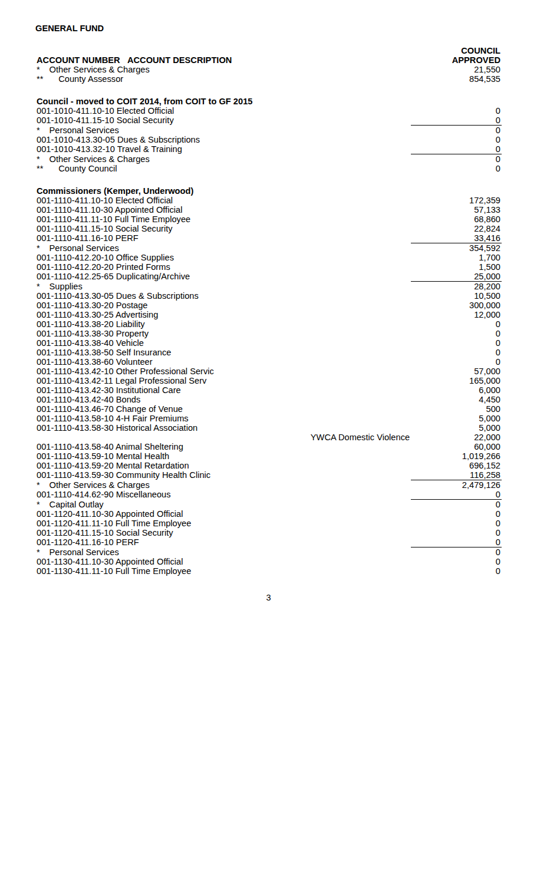GENERAL FUND
| | COUNCIL |
| --- | --- |
| ACCOUNT NUMBER ACCOUNT DESCRIPTION | APPROVED |
| * | Other Services & Charges | 21,550 |
| ** | County Assessor | 854,535 |
| Council - moved to COIT 2014, from COIT to GF 2015 | |
| 001-1010-411.10-10 Elected Official | 0 |
| 001-1010-411.15-10 Social Security | 0 |
| * | Personal Services | 0 |
| 001-1010-413.30-05 Dues & Subscriptions | 0 |
| 001-1010-413.32-10 Travel & Training | 0 |
| * | Other Services & Charges | 0 |
| ** | County Council | 0 |
| Commissioners (Kemper, Underwood) | |
| 001-1110-411.10-10 Elected Official | 172,359 |
| 001-1110-411.10-30 Appointed Official | 57,133 |
| 001-1110-411.11-10 Full Time Employee | 68,860 |
| 001-1110-411.15-10 Social Security | 22,824 |
| 001-1110-411.16-10 PERF | 33,416 |
| * | Personal Services | 354,592 |
| 001-1110-412.20-10 Office Supplies | 1,700 |
| 001-1110-412.20-20 Printed Forms | 1,500 |
| 001-1110-412.25-65 Duplicating/Archive | 25,000 |
| * | Supplies | 28,200 |
| 001-1110-413.30-05 Dues & Subscriptions | 10,500 |
| 001-1110-413.30-20 Postage | 300,000 |
| 001-1110-413.30-25 Advertising | 12,000 |
| 001-1110-413.38-20 Liability | 0 |
| 001-1110-413.38-30 Property | 0 |
| 001-1110-413.38-40 Vehicle | 0 |
| 001-1110-413.38-50 Self Insurance | 0 |
| 001-1110-413.38-60 Volunteer | 0 |
| 001-1110-413.42-10 Other Professional Servic | 57,000 |
| 001-1110-413.42-11 Legal Professional Serv | 165,000 |
| 001-1110-413.42-30 Institutional Care | 6,000 |
| 001-1110-413.42-40 Bonds | 4,450 |
| 001-1110-413.46-70 Change of Venue | 500 |
| 001-1110-413.58-10 4-H Fair Premiums | 5,000 |
| 001-1110-413.58-30 Historical Association | 5,000 |
| YWCA Domestic Violence | 22,000 |
| 001-1110-413.58-40 Animal Sheltering | 60,000 |
| 001-1110-413.59-10 Mental Health | 1,019,266 |
| 001-1110-413.59-20 Mental Retardation | 696,152 |
| 001-1110-413.59-30 Community Health Clinic | 116,258 |
| * | Other Services & Charges | 2,479,126 |
| 001-1110-414.62-90 Miscellaneous | 0 |
| * | Capital Outlay | 0 |
| 001-1120-411.10-30 Appointed Official | 0 |
| 001-1120-411.11-10 Full Time Employee | 0 |
| 001-1120-411.15-10 Social Security | 0 |
| 001-1120-411.16-10 PERF | 0 |
| * | Personal Services | 0 |
| 001-1130-411.10-30 Appointed Official | 0 |
| 001-1130-411.11-10 Full Time Employee | 0 |
3